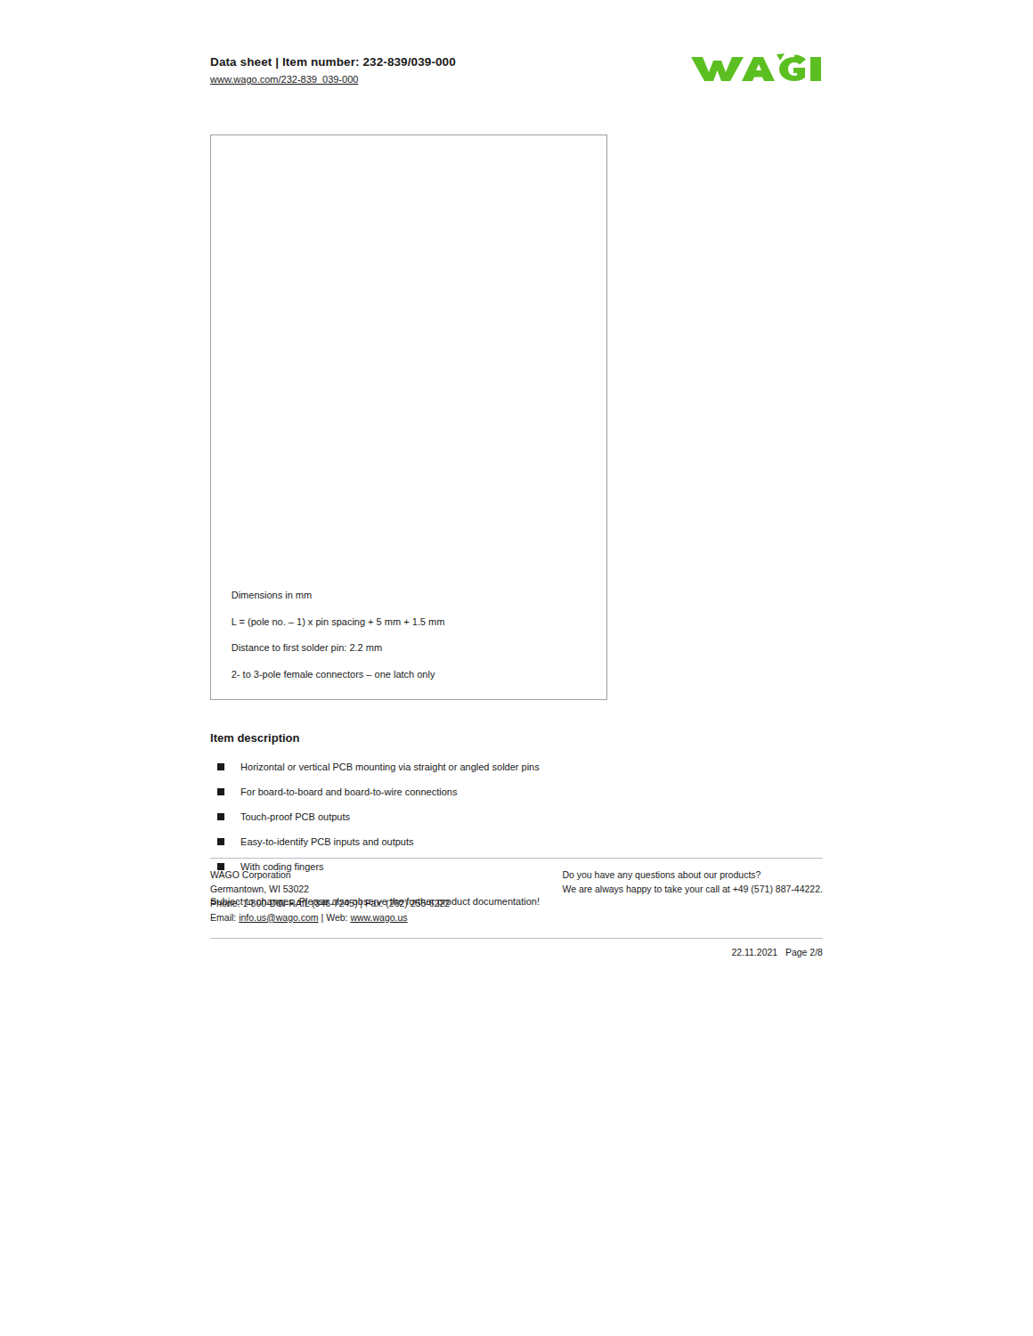Data sheet | Item number: 232-839/039-000
www.wago.com/232-839_039-000
Dimensions in mm
L = (pole no. – 1) x pin spacing + 5 mm + 1.5 mm
Distance to first solder pin: 2.2 mm
2- to 3-pole female connectors – one latch only
Item description
Horizontal or vertical PCB mounting via straight or angled solder pins
For board-to-board and board-to-wire connections
Touch-proof PCB outputs
Easy-to-identify PCB inputs and outputs
With coding fingers
Subject to changes. Please also observe the further product documentation!
WAGO Corporation
Germantown, WI 53022
Phone: 1-800-DIN-RAIL (346-7245) | Fax: (262) 255-6222
Email: info.us@wago.com | Web: www.wago.us
Do you have any questions about our products?
We are always happy to take your call at +49 (571) 887-44222.
22.11.2021 Page 2/8